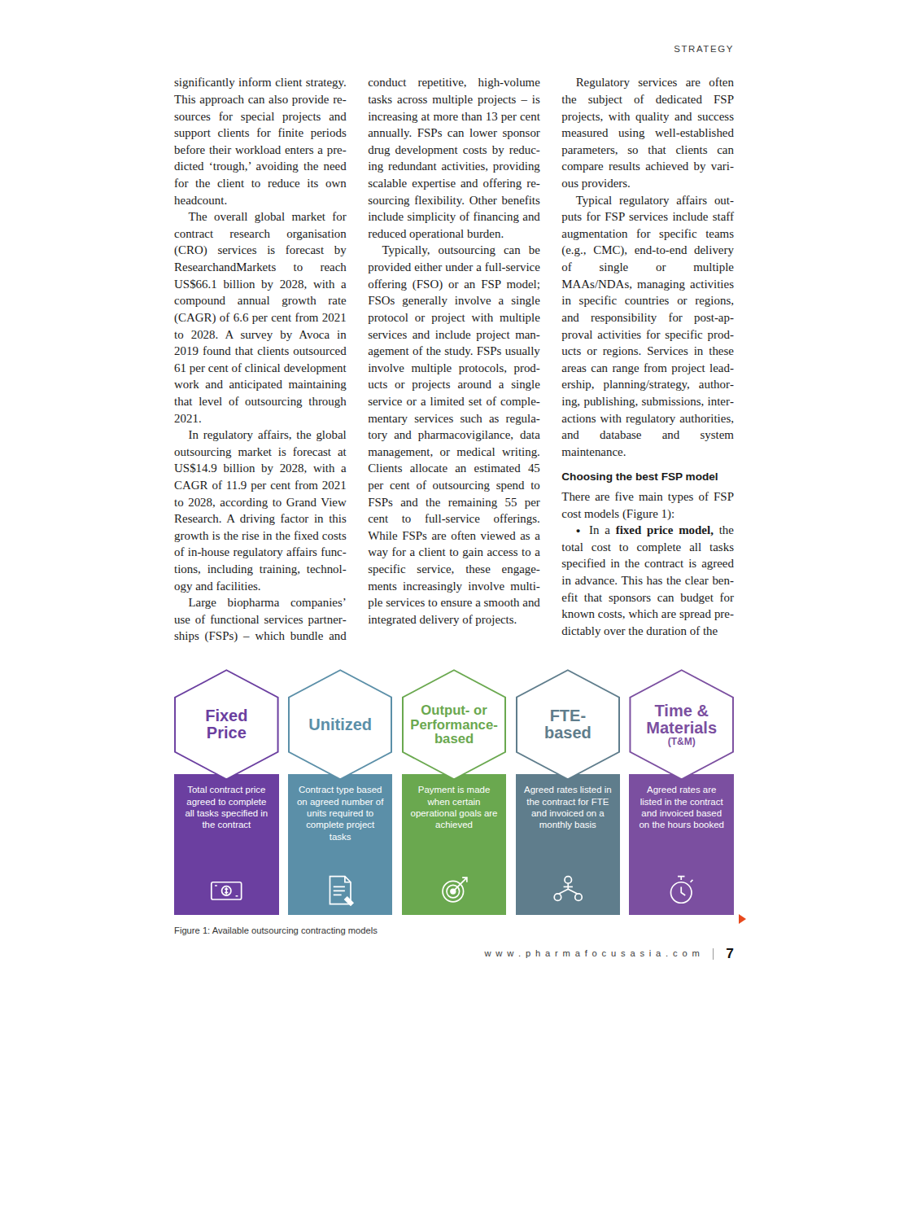Strategy
significantly inform client strategy. This approach can also provide resources for special projects and support clients for finite periods before their workload enters a predicted ‘trough,’ avoiding the need for the client to reduce its own headcount.
The overall global market for contract research organisation (CRO) services is forecast by ResearchandMarkets to reach US$66.1 billion by 2028, with a compound annual growth rate (CAGR) of 6.6 per cent from 2021 to 2028. A survey by Avoca in 2019 found that clients outsourced 61 per cent of clinical development work and anticipated maintaining that level of outsourcing through 2021.
In regulatory affairs, the global outsourcing market is forecast at US$14.9 billion by 2028, with a CAGR of 11.9 per cent from 2021 to 2028, according to Grand View Research. A driving factor in this growth is the rise in the fixed costs of in-house regulatory affairs functions, including training, technology and facilities.
Large biopharma companies’ use of functional services partnerships (FSPs) – which bundle and conduct repetitive, high-volume tasks across multiple projects – is increasing at more than 13 per cent annually. FSPs can lower sponsor drug development costs by reducing redundant activities, providing scalable expertise and offering resourcing flexibility. Other benefits include simplicity of financing and reduced operational burden.
Typically, outsourcing can be provided either under a full-service offering (FSO) or an FSP model; FSOs generally involve a single protocol or project with multiple services and include project management of the study. FSPs usually involve multiple protocols, products or projects around a single service or a limited set of complementary services such as regulatory and pharmacovigilance, data management, or medical writing. Clients allocate an estimated 45 per cent of outsourcing spend to FSPs and the remaining 55 per cent to full-service offerings. While FSPs are often viewed as a way for a client to gain access to a specific service, these engagements increasingly involve multiple services to ensure a smooth and integrated delivery of projects.
Regulatory services are often the subject of dedicated FSP projects, with quality and success measured using well-established parameters, so that clients can compare results achieved by various providers.
Typical regulatory affairs outputs for FSP services include staff augmentation for specific teams (e.g., CMC), end-to-end delivery of single or multiple MAAs/NDAs, managing activities in specific countries or regions, and responsibility for post-approval activities for specific products or regions. Services in these areas can range from project leadership, planning/strategy, authoring, publishing, submissions, interactions with regulatory authorities, and database and system maintenance.
Choosing the best FSP model
There are five main types of FSP cost models (Figure 1):
In a fixed price model, the total cost to complete all tasks specified in the contract is agreed in advance. This has the clear benefit that sponsors can budget for known costs, which are spread predictably over the duration of the
Fixed Price
Total contract price agreed to complete all tasks specified in the contract
Unitized
Contract type based on agreed number of units required to complete project tasks
Output- or Performance-based
Payment is made when certain operational goals are achieved
FTE-based
Agreed rates listed in the contract for FTE and invoiced on a monthly basis
Time &Materials(T&M)
Agreed rates are listed in the contract and invoiced based on the hours booked
Figure 1: Available outsourcing contracting models
w w w . p h a r m a f o c u s a s i a . c o m 7